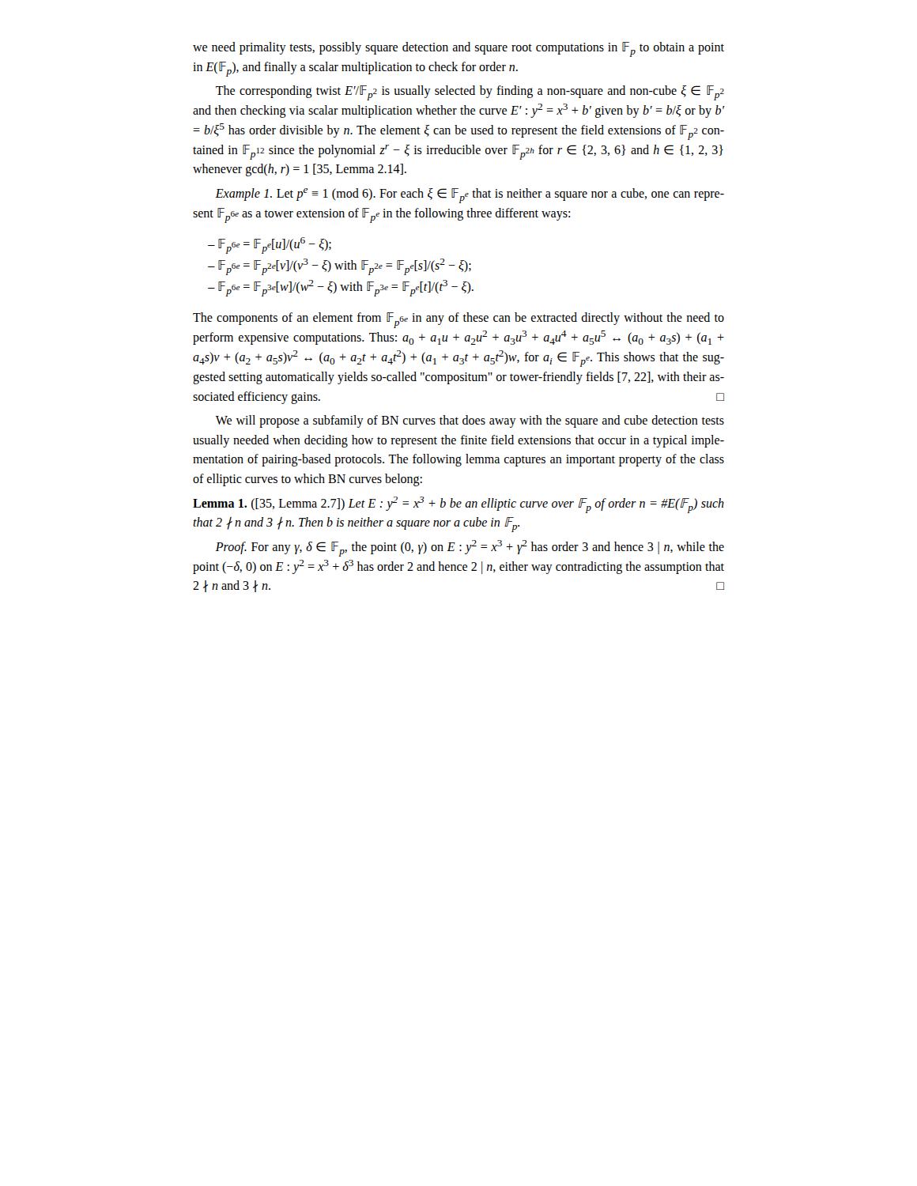we need primality tests, possibly square detection and square root computations in 𝔽p to obtain a point in E(𝔽p), and finally a scalar multiplication to check for order n.
The corresponding twist E′/𝔽p2 is usually selected by finding a non-square and non-cube ξ ∈ 𝔽p2 and then checking via scalar multiplication whether the curve E′ : y2 = x3 + b′ given by b′ = b/ξ or by b′ = b/ξ5 has order divisible by n. The element ξ can be used to represent the field extensions of 𝔽p2 contained in 𝔽p12 since the polynomial zr − ξ is irreducible over 𝔽p2h for r ∈ {2, 3, 6} and h ∈ {1, 2, 3} whenever gcd(h, r) = 1 [35, Lemma 2.14].
Example 1. Let pe ≡ 1 (mod 6). For each ξ ∈ 𝔽pe that is neither a square nor a cube, one can represent 𝔽p6e as a tower extension of 𝔽pe in the following three different ways:
𝔽p6e = 𝔽pe[u]/(u6 − ξ);
𝔽p6e = 𝔽p2e[v]/(v3 − ξ) with 𝔽p2e = 𝔽pe[s]/(s2 − ξ);
𝔽p6e = 𝔽p3e[w]/(w2 − ξ) with 𝔽p3e = 𝔽pe[t]/(t3 − ξ).
The components of an element from 𝔽p6e in any of these can be extracted directly without the need to perform expensive computations. Thus: a0 + a1u + a2u2 + a3u3 + a4u4 + a5u5 ↔ (a0 + a3s) + (a1 + a4s)v + (a2 + a5s)v2 ↔ (a0 + a2t + a4t2) + (a1 + a3t + a5t2)w, for ai ∈ 𝔽pe. This shows that the suggested setting automatically yields so-called "compositum" or tower-friendly fields [7, 22], with their associated efficiency gains. □
We will propose a subfamily of BN curves that does away with the square and cube detection tests usually needed when deciding how to represent the finite field extensions that occur in a typical implementation of pairing-based protocols. The following lemma captures an important property of the class of elliptic curves to which BN curves belong:
Lemma 1. ([35, Lemma 2.7]) Let E : y2 = x3 + b be an elliptic curve over 𝔽p of order n = #E(𝔽p) such that 2 ∤ n and 3 ∤ n. Then b is neither a square nor a cube in 𝔽p.
Proof. For any γ, δ ∈ 𝔽p, the point (0, γ) on E : y2 = x3 + γ2 has order 3 and hence 3 | n, while the point (−δ, 0) on E : y2 = x3 + δ3 has order 2 and hence 2 | n, either way contradicting the assumption that 2 ∤ n and 3 ∤ n. □